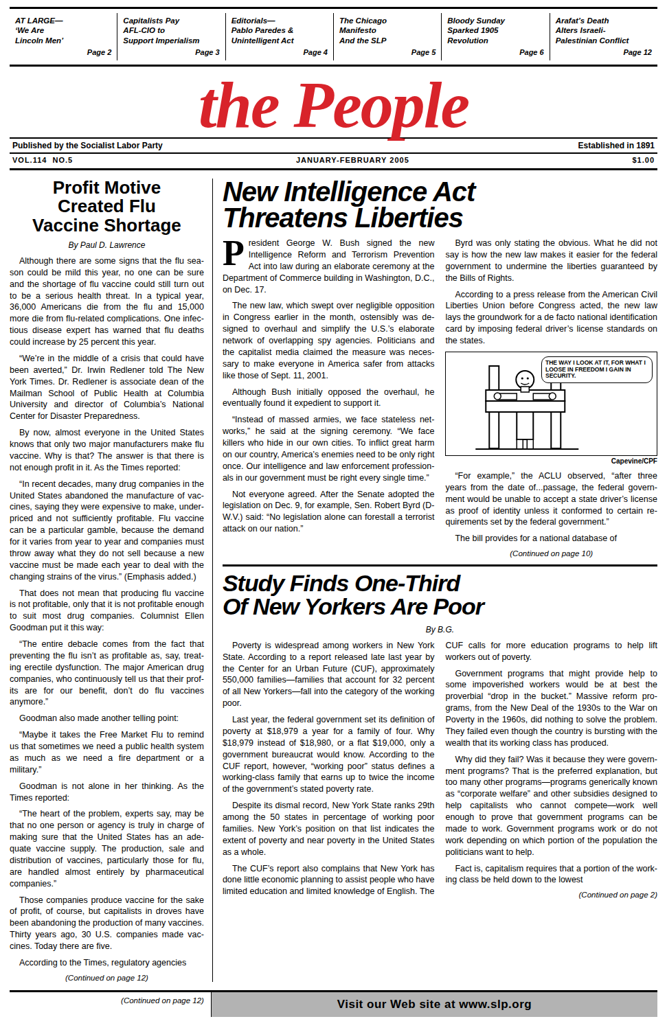AT LARGE—
‘We Are
Lincoln Men’Page 2
Capitalists Pay
AFL-CIO to
Support ImperialismPage 3
Editorials—
Pablo Paredes &
Unintelligent ActPage 4
The Chicago
Manifesto
And the SLPPage 5
Bloody Sunday
Sparked 1905
RevolutionPage 6
Arafat’s Death
Alters Israeli-
Palestinian ConflictPage 12
the People
Published by the Socialist Labor Party Established in 1891
VOL.114 NO.5 JANUARY-FEBRUARY 2005 $1.00
Profit Motive
Created Flu
Vaccine Shortage
By Paul D. Lawrence
Although there are some signs that the flu season could be mild this year, no one can be sure and the shortage of flu vaccine could still turn out to be a serious health threat. In a typical year, 36,000 Americans die from the flu and 15,000 more die from flu-related complications. One infectious disease expert has warned that flu deaths could increase by 25 percent this year.
“We’re in the middle of a crisis that could have been averted,” Dr. Irwin Redlener told The New York Times. Dr. Redlener is associate dean of the Mailman School of Public Health at Columbia University and director of Columbia’s National Center for Disaster Preparedness.
By now, almost everyone in the United States knows that only two major manufacturers make flu vaccine. Why is that? The answer is that there is not enough profit in it. As the Times reported:
“In recent decades, many drug companies in the United States abandoned the manufacture of vaccines, saying they were expensive to make, underpriced and not sufficiently profitable. Flu vaccine can be a particular gamble, because the demand for it varies from year to year and companies must throw away what they do not sell because a new vaccine must be made each year to deal with the changing strains of the virus.” (Emphasis added.)
That does not mean that producing flu vaccine is not profitable, only that it is not profitable enough to suit most drug companies. Columnist Ellen Goodman put it this way:
“The entire debacle comes from the fact that preventing the flu isn’t as profitable as, say, treating erectile dysfunction. The major American drug companies, who continuously tell us that their profits are for our benefit, don’t do flu vaccines anymore.”
Goodman also made another telling point:
“Maybe it takes the Free Market Flu to remind us that sometimes we need a public health system as much as we need a fire department or a military.”
Goodman is not alone in her thinking. As the Times reported:
“The heart of the problem, experts say, may be that no one person or agency is truly in charge of making sure that the United States has an adequate vaccine supply. The production, sale and distribution of vaccines, particularly those for flu, are handled almost entirely by pharmaceutical companies.”
Those companies produce vaccine for the sake of profit, of course, but capitalists in droves have been abandoning the production of many vaccines. Thirty years ago, 30 U.S. companies made vaccines. Today there are five.
According to the Times, regulatory agencies
(Continued on page 12)
New Intelligence Act
Threatens Liberties
President George W. Bush signed the new Intelligence Reform and Terrorism Prevention Act into law during an elaborate ceremony at the Department of Commerce building in Washington, D.C., on Dec. 17.
The new law, which swept over negligible opposition in Congress earlier in the month, ostensibly was designed to overhaul and simplify the U.S.’s elaborate network of overlapping spy agencies. Politicians and the capitalist media claimed the measure was necessary to make everyone in America safer from attacks like those of Sept. 11, 2001.
Although Bush initially opposed the overhaul, he eventually found it expedient to support it.
“Instead of massed armies, we face stateless networks,” he said at the signing ceremony. “We face killers who hide in our own cities. To inflict great harm on our country, America’s enemies need to be only right once. Our intelligence and law enforcement professionals in our government must be right every single time.”
Not everyone agreed. After the Senate adopted the legislation on Dec. 9, for example, Sen. Robert Byrd (D-W.V.) said: “No legislation alone can forestall a terrorist attack on our nation.”
Byrd was only stating the obvious. What he did not say is how the new law makes it easier for the federal government to undermine the liberties guaranteed by the Bills of Rights.
According to a press release from the American Civil Liberties Union before Congress acted, the new law lays the groundwork for a de facto national identification card by imposing federal driver’s license standards on the states.
The way I look at it, for what I loose in freedom I gain in security.
Capevine/CPF
“For example,” the ACLU observed, “after three years from the date of...passage, the federal government would be unable to accept a state driver’s license as proof of identity unless it conformed to certain requirements set by the federal government.”
The bill provides for a national database of
(Continued on page 10)
Study Finds One-Third
Of New Yorkers Are Poor
By B.G.
Poverty is widespread among workers in New York State. According to a report released late last year by the Center for an Urban Future (CUF), approximately 550,000 families—families that account for 32 percent of all New Yorkers—fall into the category of the working poor.
Last year, the federal government set its definition of poverty at $18,979 a year for a family of four. Why $18,979 instead of $18,980, or a flat $19,000, only a government bureaucrat would know. According to the CUF report, however, “working poor” status defines a working-class family that earns up to twice the income of the government’s stated poverty rate.
Despite its dismal record, New York State ranks 29th among the 50 states in percentage of working poor families. New York’s position on that list indicates the extent of poverty and near poverty in the United States as a whole.
The CUF’s report also complains that New York has done little economic planning to assist people who have limited education and limited knowledge of English. The CUF calls for more education programs to help lift workers out of poverty.
Government programs that might provide help to some impoverished workers would be at best the proverbial “drop in the bucket.” Massive reform programs, from the New Deal of the 1930s to the War on Poverty in the 1960s, did nothing to solve the problem. They failed even though the country is bursting with the wealth that its working class has produced.
Why did they fail? Was it because they were government programs? That is the preferred explanation, but too many other programs—programs generically known as “corporate welfare” and other subsidies designed to help capitalists who cannot compete—work well enough to prove that government programs can be made to work. Government programs work or do not work depending on which portion of the population the politicians want to help.
Fact is, capitalism requires that a portion of the working class be held down to the lowest
(Continued on page 2)
(Continued on page 12)
Visit our Web site at www.slp.org